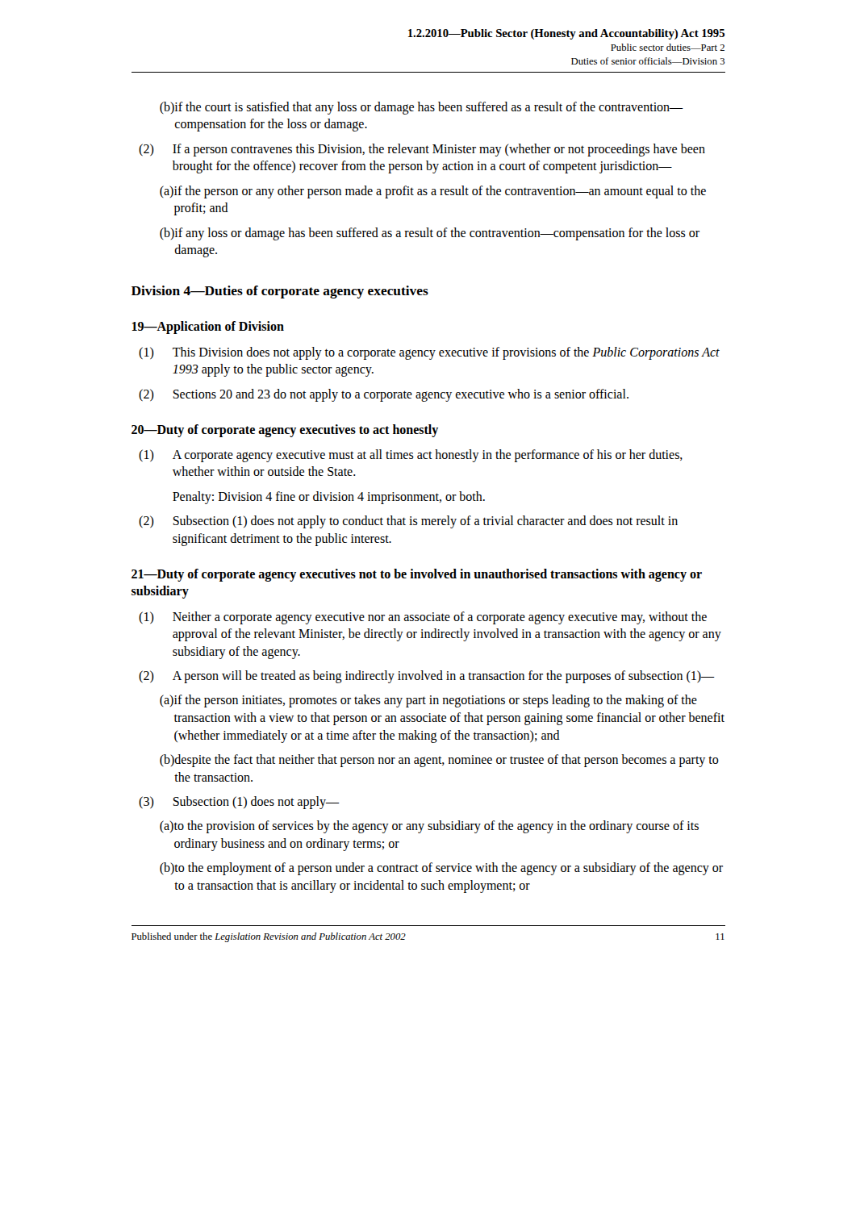1.2.2010—Public Sector (Honesty and Accountability) Act 1995
Public sector duties—Part 2
Duties of senior officials—Division 3
(b)
if the court is satisfied that any loss or damage has been suffered as a result of the contravention—compensation for the loss or damage.
(2)
If a person contravenes this Division, the relevant Minister may (whether or not proceedings have been brought for the offence) recover from the person by action in a court of competent jurisdiction—
(a)
if the person or any other person made a profit as a result of the contravention—an amount equal to the profit; and
(b)
if any loss or damage has been suffered as a result of the contravention—compensation for the loss or damage.
Division 4—Duties of corporate agency executives
19—Application of Division
(1)
This Division does not apply to a corporate agency executive if provisions of the Public Corporations Act 1993 apply to the public sector agency.
(2)
Sections 20 and 23 do not apply to a corporate agency executive who is a senior official.
20—Duty of corporate agency executives to act honestly
(1)
A corporate agency executive must at all times act honestly in the performance of his or her duties, whether within or outside the State.
Penalty: Division 4 fine or division 4 imprisonment, or both.
(2)
Subsection (1) does not apply to conduct that is merely of a trivial character and does not result in significant detriment to the public interest.
21—Duty of corporate agency executives not to be involved in unauthorised transactions with agency or subsidiary
(1)
Neither a corporate agency executive nor an associate of a corporate agency executive may, without the approval of the relevant Minister, be directly or indirectly involved in a transaction with the agency or any subsidiary of the agency.
(2)
A person will be treated as being indirectly involved in a transaction for the purposes of subsection (1)—
(a)
if the person initiates, promotes or takes any part in negotiations or steps leading to the making of the transaction with a view to that person or an associate of that person gaining some financial or other benefit (whether immediately or at a time after the making of the transaction); and
(b)
despite the fact that neither that person nor an agent, nominee or trustee of that person becomes a party to the transaction.
(3)
Subsection (1) does not apply—
(a)
to the provision of services by the agency or any subsidiary of the agency in the ordinary course of its ordinary business and on ordinary terms; or
(b)
to the employment of a person under a contract of service with the agency or a subsidiary of the agency or to a transaction that is ancillary or incidental to such employment; or
Published under the Legislation Revision and Publication Act 2002
11